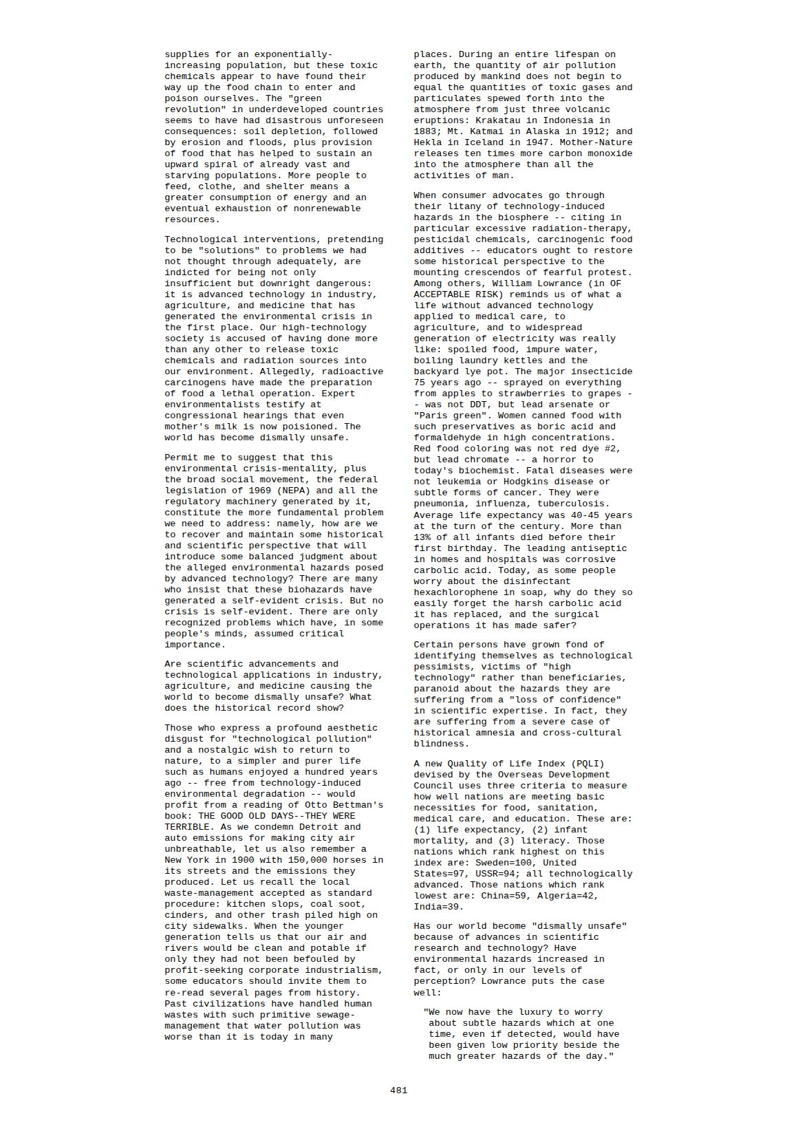supplies for an exponentially-increasing population, but these toxic chemicals appear to have found their way up the food chain to enter and poison ourselves. The "green revolution" in underdeveloped countries seems to have had disastrous unforeseen consequences: soil depletion, followed by erosion and floods, plus provision of food that has helped to sustain an upward spiral of already vast and starving populations. More people to feed, clothe, and shelter means a greater consumption of energy and an eventual exhaustion of nonrenewable resources.
Technological interventions, pretending to be "solutions" to problems we had not thought through adequately, are indicted for being not only insufficient but downright dangerous: it is advanced technology in industry, agriculture, and medicine that has generated the environmental crisis in the first place. Our high-technology society is accused of having done more than any other to release toxic chemicals and radiation sources into our environment. Allegedly, radioactive carcinogens have made the preparation of food a lethal operation. Expert environmentalists testify at congressional hearings that even mother's milk is now poisioned. The world has become dismally unsafe.
Permit me to suggest that this environmental crisis-mentality, plus the broad social movement, the federal legislation of 1969 (NEPA) and all the regulatory machinery generated by it, constitute the more fundamental problem we need to address: namely, how are we to recover and maintain some historical and scientific perspective that will introduce some balanced judgment about the alleged environmental hazards posed by advanced technology? There are many who insist that these biohazards have generated a self-evident crisis. But no crisis is self-evident. There are only recognized problems which have, in some people's minds, assumed critical importance.
Are scientific advancements and technological applications in industry, agriculture, and medicine causing the world to become dismally unsafe? What does the historical record show?
Those who express a profound aesthetic disgust for "technological pollution" and a nostalgic wish to return to nature, to a simpler and purer life such as humans enjoyed a hundred years ago -- free from technology-induced environmental degradation -- would profit from a reading of Otto Bettman's book: THE GOOD OLD DAYS--THEY WERE TERRIBLE. As we condemn Detroit and auto emissions for making city air unbreathable, let us also remember a New York in 1900 with 150,000 horses in its streets and the emissions they produced. Let us recall the local waste-management accepted as standard procedure: kitchen slops, coal soot, cinders, and other trash piled high on city sidewalks. When the younger generation tells us that our air and rivers would be clean and potable if only they had not been befouled by profit-seeking corporate industrialism, some educators should invite them to re-read several pages from history. Past civilizations have handled human wastes with such primitive sewage-management that water pollution was worse than it is today in many
places. During an entire lifespan on earth, the quantity of air pollution produced by mankind does not begin to equal the quantities of toxic gases and particulates spewed forth into the atmosphere from just three volcanic eruptions: Krakatau in Indonesia in 1883; Mt. Katmai in Alaska in 1912; and Hekla in Iceland in 1947. Mother-Nature releases ten times more carbon monoxide into the atmosphere than all the activities of man.
When consumer advocates go through their litany of technology-induced hazards in the biosphere -- citing in particular excessive radiation-therapy, pesticidal chemicals, carcinogenic food additives -- educators ought to restore some historical perspective to the mounting crescendos of fearful protest. Among others, William Lowrance (in OF ACCEPTABLE RISK) reminds us of what a life without advanced technology applied to medical care, to agriculture, and to widespread generation of electricity was really like: spoiled food, impure water, boiling laundry kettles and the backyard lye pot. The major insecticide 75 years ago -- sprayed on everything from apples to strawberries to grapes -- was not DDT, but lead arsenate or "Paris green". Women canned food with such preservatives as boric acid and formaldehyde in high concentrations. Red food coloring was not red dye #2, but lead chromate -- a horror to today's biochemist. Fatal diseases were not leukemia or Hodgkins disease or subtle forms of cancer. They were pneumonia, influenza, tuberculosis. Average life expectancy was 40-45 years at the turn of the century. More than 13% of all infants died before their first birthday. The leading antiseptic in homes and hospitals was corrosive carbolic acid. Today, as some people worry about the disinfectant hexachlorophene in soap, why do they so easily forget the harsh carbolic acid it has replaced, and the surgical operations it has made safer?
Certain persons have grown fond of identifying themselves as technological pessimists, victims of "high technology" rather than beneficiaries, paranoid about the hazards they are suffering from a "loss of confidence" in scientific expertise. In fact, they are suffering from a severe case of historical amnesia and cross-cultural blindness.
A new Quality of Life Index (PQLI) devised by the Overseas Development Council uses three criteria to measure how well nations are meeting basic necessities for food, sanitation, medical care, and education. These are: (1) life expectancy, (2) infant mortality, and (3) literacy. Those nations which rank highest on this index are: Sweden=100, United States=97, USSR=94; all technologically advanced. Those nations which rank lowest are: China=59, Algeria=42, India=39.
Has our world become "dismally unsafe" because of advances in scientific research and technology? Have environmental hazards increased in fact, or only in our levels of perception? Lowrance puts the case well:
"We now have the luxury to worry about subtle hazards which at one time, even if detected, would have been given low priority beside the much greater hazards of the day."
481